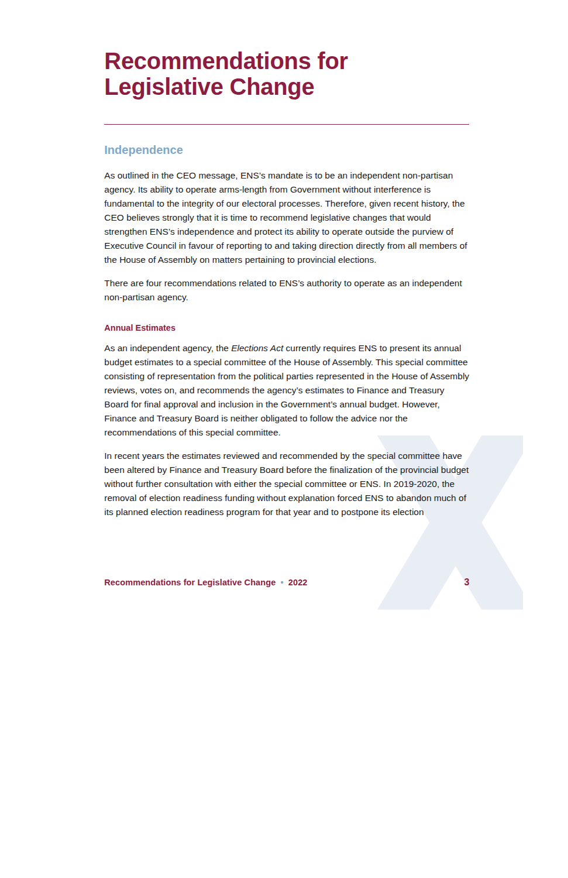Recommendations for
Legislative Change
Independence
As outlined in the CEO message, ENS’s mandate is to be an independent non-partisan agency. Its ability to operate arms-length from Government without interference is fundamental to the integrity of our electoral processes. Therefore, given recent history, the CEO believes strongly that it is time to recommend legislative changes that would strengthen ENS’s independence and protect its ability to operate outside the purview of Executive Council in favour of reporting to and taking direction directly from all members of the House of Assembly on matters pertaining to provincial elections.
There are four recommendations related to ENS’s authority to operate as an independent non-partisan agency.
Annual Estimates
As an independent agency, the Elections Act currently requires ENS to present its annual budget estimates to a special committee of the House of Assembly. This special committee consisting of representation from the political parties represented in the House of Assembly reviews, votes on, and recommends the agency’s estimates to Finance and Treasury Board for final approval and inclusion in the Government’s annual budget. However, Finance and Treasury Board is neither obligated to follow the advice nor the recommendations of this special committee.
In recent years the estimates reviewed and recommended by the special committee have been altered by Finance and Treasury Board before the finalization of the provincial budget without further consultation with either the special committee or ENS. In 2019-2020, the removal of election readiness funding without explanation forced ENS to abandon much of its planned election readiness program for that year and to postpone its election
Recommendations for Legislative Change • 2022 3